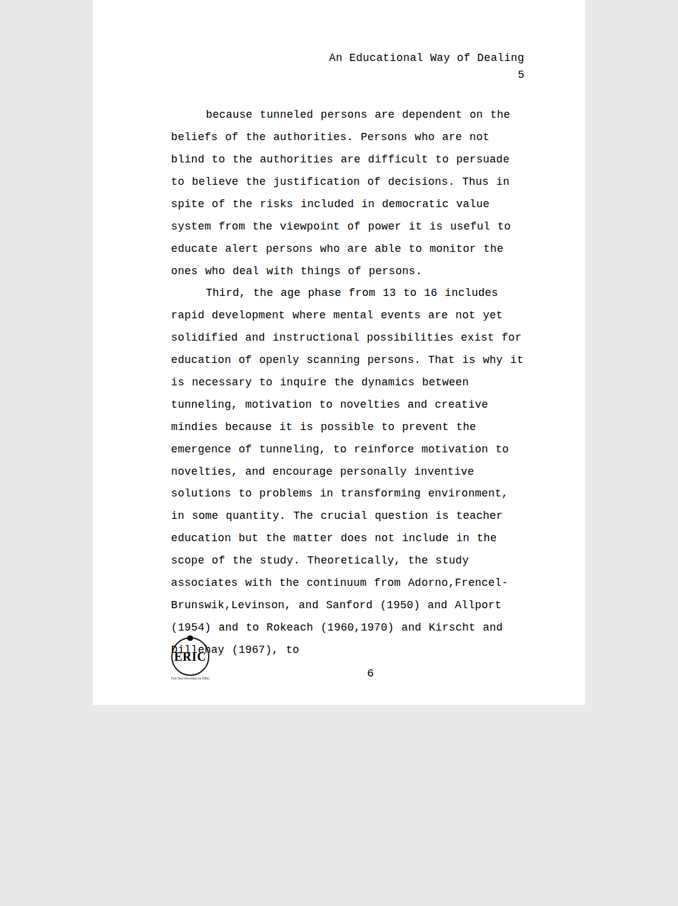An Educational Way of Dealing
5
because tunneled persons are dependent on the beliefs of the authorities. Persons who are not blind to the authorities are difficult to persuade to believe the justification of decisions. Thus in spite of the risks included in democratic value system from the viewpoint of power it is useful to educate alert persons who are able to monitor the ones who deal with things of persons.
Third, the age phase from 13 to 16 includes rapid development where mental events are not yet solidified and instructional possibilities exist for education of openly scanning persons. That is why it is necessary to inquire the dynamics between tunneling, motivation to novelties and creative mindies because it is possible to prevent the emergence of tunneling, to reinforce motivation to novelties, and encourage personally inventive solutions to problems in transforming environment, in some quantity. The crucial question is teacher education but the matter does not include in the scope of the study. Theoretically, the study associates with the continuum from Adorno,Frencel-Brunswik,Levinson, and Sanford (1950) and Allport (1954) and to Rokeach (1960,1970) and Kirscht and Dillehay (1967), to
ERIC Full Text Provided by ERIC 6